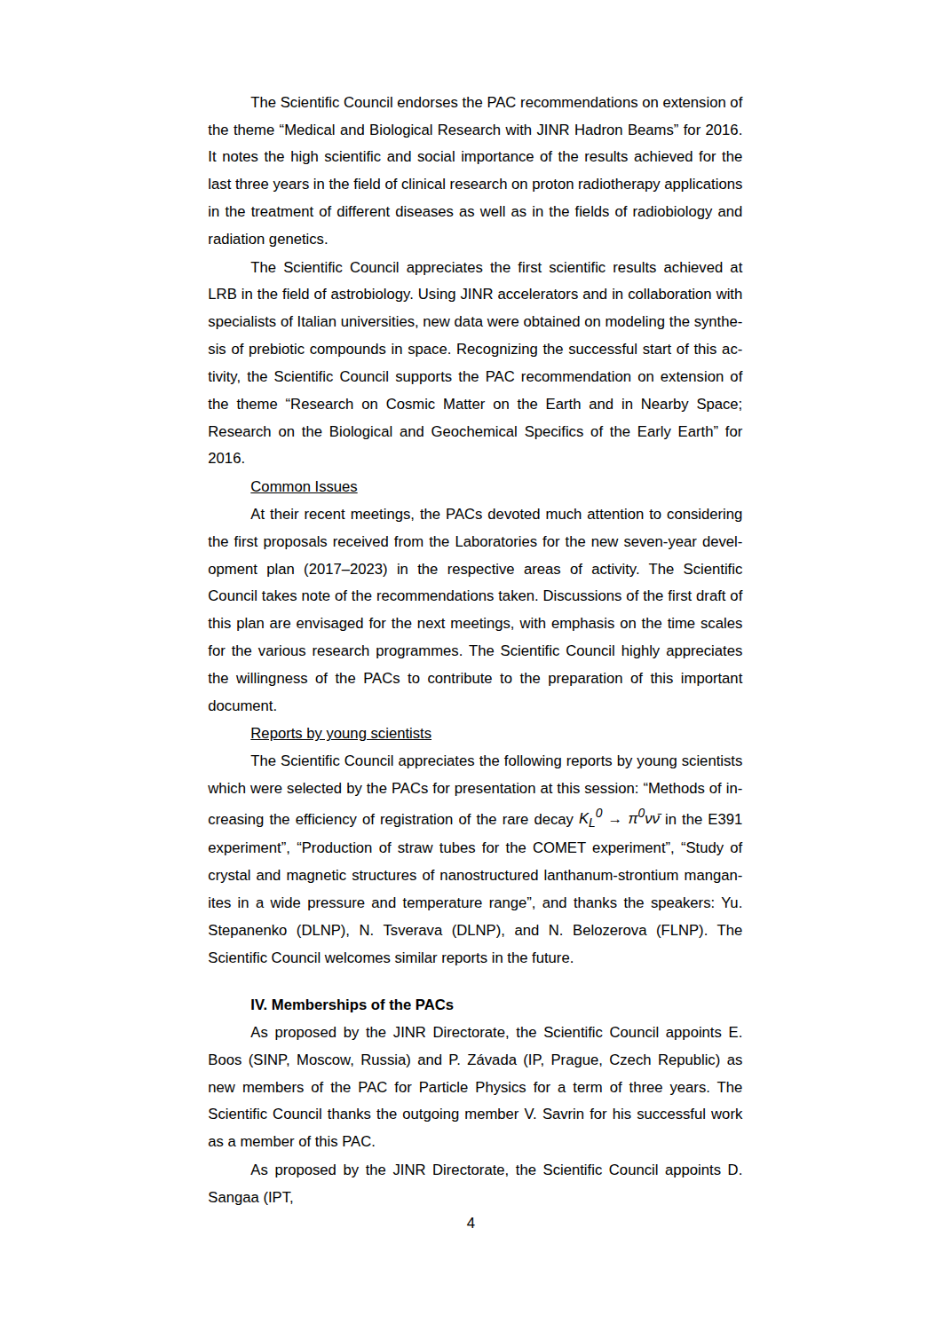The Scientific Council endorses the PAC recommendations on extension of the theme “Medical and Biological Research with JINR Hadron Beams” for 2016. It notes the high scientific and social importance of the results achieved for the last three years in the field of clinical research on proton radiotherapy applications in the treatment of different diseases as well as in the fields of radiobiology and radiation genetics.
The Scientific Council appreciates the first scientific results achieved at LRB in the field of astrobiology. Using JINR accelerators and in collaboration with specialists of Italian universities, new data were obtained on modeling the synthesis of prebiotic compounds in space. Recognizing the successful start of this activity, the Scientific Council supports the PAC recommendation on extension of the theme “Research on Cosmic Matter on the Earth and in Nearby Space; Research on the Biological and Geochemical Specifics of the Early Earth” for 2016.
Common Issues
At their recent meetings, the PACs devoted much attention to considering the first proposals received from the Laboratories for the new seven-year development plan (2017–2023) in the respective areas of activity. The Scientific Council takes note of the recommendations taken. Discussions of the first draft of this plan are envisaged for the next meetings, with emphasis on the time scales for the various research programmes. The Scientific Council highly appreciates the willingness of the PACs to contribute to the preparation of this important document.
Reports by young scientists
The Scientific Council appreciates the following reports by young scientists which were selected by the PACs for presentation at this session: “Methods of increasing the efficiency of registration of the rare decay KL0 → π0νν̄ in the E391 experiment”, “Production of straw tubes for the COMET experiment”, “Study of crystal and magnetic structures of nanostructured lanthanum-strontium manganites in a wide pressure and temperature range”, and thanks the speakers: Yu. Stepanenko (DLNP), N. Tsverava (DLNP), and N. Belozerova (FLNP). The Scientific Council welcomes similar reports in the future.
IV. Memberships of the PACs
As proposed by the JINR Directorate, the Scientific Council appoints E. Boos (SINP, Moscow, Russia) and P. Závada (IP, Prague, Czech Republic) as new members of the PAC for Particle Physics for a term of three years. The Scientific Council thanks the outgoing member V. Savrin for his successful work as a member of this PAC.
As proposed by the JINR Directorate, the Scientific Council appoints D. Sangaa (IPT,
4